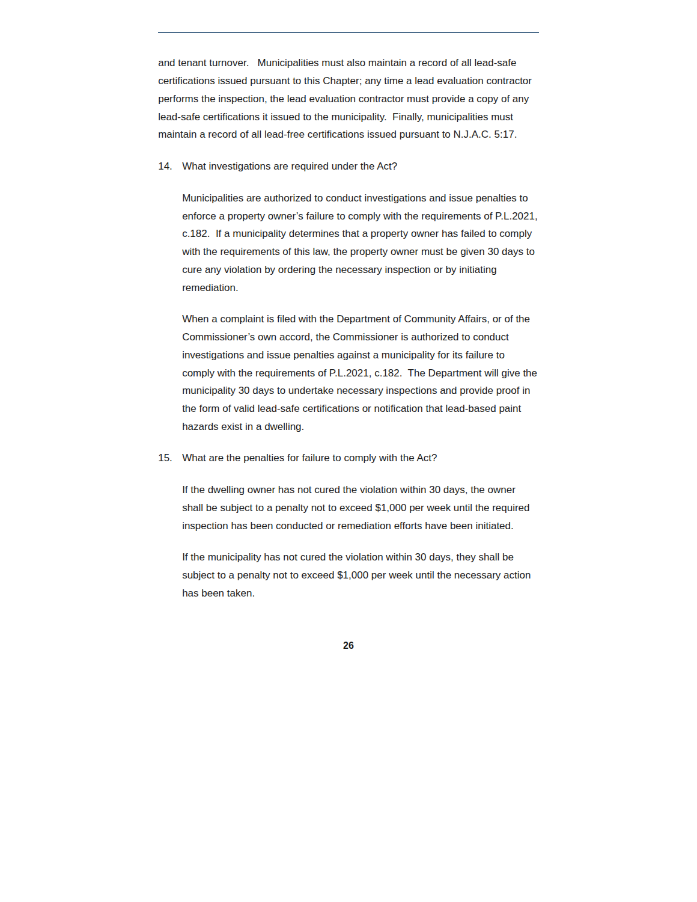and tenant turnover. Municipalities must also maintain a record of all lead-safe certifications issued pursuant to this Chapter; any time a lead evaluation contractor performs the inspection, the lead evaluation contractor must provide a copy of any lead-safe certifications it issued to the municipality. Finally, municipalities must maintain a record of all lead-free certifications issued pursuant to N.J.A.C. 5:17.
14.
What investigations are required under the Act?
Municipalities are authorized to conduct investigations and issue penalties to enforce a property owner’s failure to comply with the requirements of P.L.2021, c.182. If a municipality determines that a property owner has failed to comply with the requirements of this law, the property owner must be given 30 days to cure any violation by ordering the necessary inspection or by initiating remediation.
When a complaint is filed with the Department of Community Affairs, or of the Commissioner’s own accord, the Commissioner is authorized to conduct investigations and issue penalties against a municipality for its failure to comply with the requirements of P.L.2021, c.182. The Department will give the municipality 30 days to undertake necessary inspections and provide proof in the form of valid lead-safe certifications or notification that lead-based paint hazards exist in a dwelling.
15.
What are the penalties for failure to comply with the Act?
If the dwelling owner has not cured the violation within 30 days, the owner shall be subject to a penalty not to exceed $1,000 per week until the required inspection has been conducted or remediation efforts have been initiated.
If the municipality has not cured the violation within 30 days, they shall be subject to a penalty not to exceed $1,000 per week until the necessary action has been taken.
26